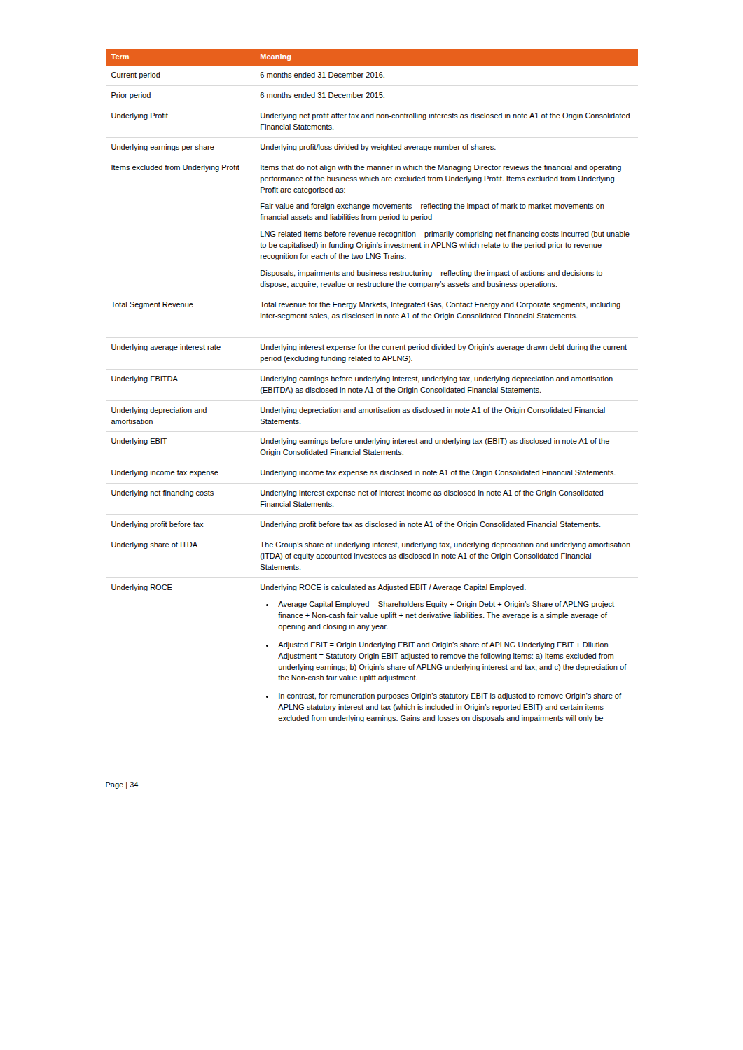| Term | Meaning |
| --- | --- |
| Current period | 6 months ended 31 December 2016. |
| Prior period | 6 months ended 31 December 2015. |
| Underlying Profit | Underlying net profit after tax and non-controlling interests as disclosed in note A1 of the Origin Consolidated Financial Statements. |
| Underlying earnings per share | Underlying profit/loss divided by weighted average number of shares. |
| Items excluded from Underlying Profit | Items that do not align with the manner in which the Managing Director reviews the financial and operating performance of the business which are excluded from Underlying Profit. Items excluded from Underlying Profit are categorised as: Fair value and foreign exchange movements – reflecting the impact of mark to market movements on financial assets and liabilities from period to period LNG related items before revenue recognition – primarily comprising net financing costs incurred (but unable to be capitalised) in funding Origin’s investment in APLNG which relate to the period prior to revenue recognition for each of the two LNG Trains. Disposals, impairments and business restructuring – reflecting the impact of actions and decisions to dispose, acquire, revalue or restructure the company’s assets and business operations. |
| Total Segment Revenue | Total revenue for the Energy Markets, Integrated Gas, Contact Energy and Corporate segments, including inter-segment sales, as disclosed in note A1 of the Origin Consolidated Financial Statements. |
| Underlying average interest rate | Underlying interest expense for the current period divided by Origin’s average drawn debt during the current period (excluding funding related to APLNG). |
| Underlying EBITDA | Underlying earnings before underlying interest, underlying tax, underlying depreciation and amortisation (EBITDA) as disclosed in note A1 of the Origin Consolidated Financial Statements. |
| Underlying depreciation and amortisation | Underlying depreciation and amortisation as disclosed in note A1 of the Origin Consolidated Financial Statements. |
| Underlying EBIT | Underlying earnings before underlying interest and underlying tax (EBIT) as disclosed in note A1 of the Origin Consolidated Financial Statements. |
| Underlying income tax expense | Underlying income tax expense as disclosed in note A1 of the Origin Consolidated Financial Statements. |
| Underlying net financing costs | Underlying interest expense net of interest income as disclosed in note A1 of the Origin Consolidated Financial Statements. |
| Underlying profit before tax | Underlying profit before tax as disclosed in note A1 of the Origin Consolidated Financial Statements. |
| Underlying share of ITDA | The Group’s share of underlying interest, underlying tax, underlying depreciation and underlying amortisation (ITDA) of equity accounted investees as disclosed in note A1 of the Origin Consolidated Financial Statements. |
| Underlying ROCE | Underlying ROCE is calculated as Adjusted EBIT / Average Capital Employed. Average Capital Employed = Shareholders Equity + Origin Debt + Origin’s Share of APLNG project finance + Non-cash fair value uplift + net derivative liabilities. The average is a simple average of opening and closing in any year. Adjusted EBIT = Origin Underlying EBIT and Origin’s share of APLNG Underlying EBIT + Dilution Adjustment = Statutory Origin EBIT adjusted to remove the following items: a) Items excluded from underlying earnings; b) Origin’s share of APLNG underlying interest and tax; and c) the depreciation of the Non-cash fair value uplift adjustment. In contrast, for remuneration purposes Origin’s statutory EBIT is adjusted to remove Origin’s share of APLNG statutory interest and tax (which is included in Origin’s reported EBIT) and certain items excluded from underlying earnings. Gains and losses on disposals and impairments will only be |
Page | 34